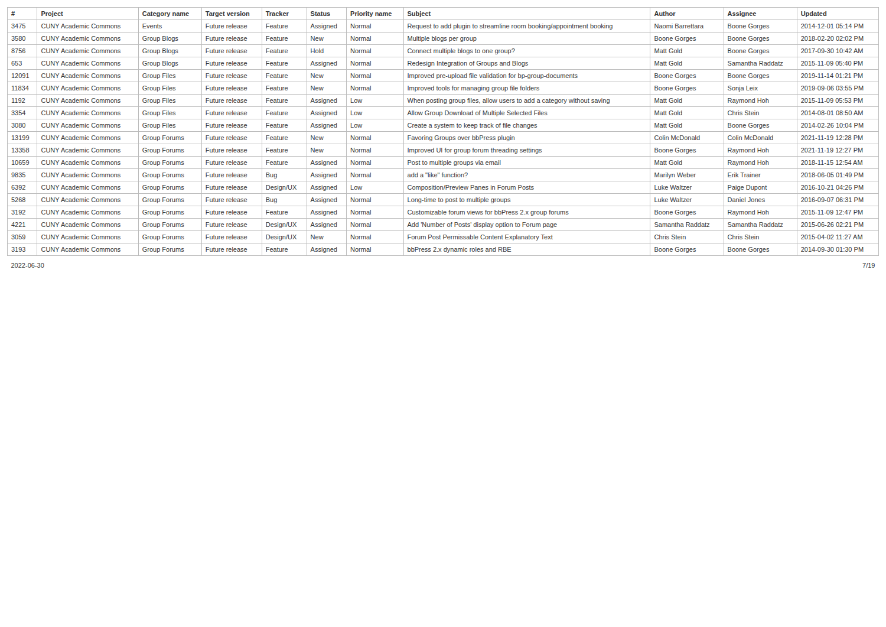| # | Project | Category name | Target version | Tracker | Status | Priority name | Subject | Author | Assignee | Updated |
| --- | --- | --- | --- | --- | --- | --- | --- | --- | --- | --- |
| 3475 | CUNY Academic Commons | Events | Future release | Feature | Assigned | Normal | Request to add plugin to streamline room booking/appointment booking | Naomi Barrettara | Boone Gorges | 2014-12-01 05:14 PM |
| 3580 | CUNY Academic Commons | Group Blogs | Future release | Feature | New | Normal | Multiple blogs per group | Boone Gorges | Boone Gorges | 2018-02-20 02:02 PM |
| 8756 | CUNY Academic Commons | Group Blogs | Future release | Feature | Hold | Normal | Connect multiple blogs to one group? | Matt Gold | Boone Gorges | 2017-09-30 10:42 AM |
| 653 | CUNY Academic Commons | Group Blogs | Future release | Feature | Assigned | Normal | Redesign Integration of Groups and Blogs | Matt Gold | Samantha Raddatz | 2015-11-09 05:40 PM |
| 12091 | CUNY Academic Commons | Group Files | Future release | Feature | New | Normal | Improved pre-upload file validation for bp-group-documents | Boone Gorges | Boone Gorges | 2019-11-14 01:21 PM |
| 11834 | CUNY Academic Commons | Group Files | Future release | Feature | New | Normal | Improved tools for managing group file folders | Boone Gorges | Sonja Leix | 2019-09-06 03:55 PM |
| 1192 | CUNY Academic Commons | Group Files | Future release | Feature | Assigned | Low | When posting group files, allow users to add a category without saving | Matt Gold | Raymond Hoh | 2015-11-09 05:53 PM |
| 3354 | CUNY Academic Commons | Group Files | Future release | Feature | Assigned | Low | Allow Group Download of Multiple Selected Files | Matt Gold | Chris Stein | 2014-08-01 08:50 AM |
| 3080 | CUNY Academic Commons | Group Files | Future release | Feature | Assigned | Low | Create a system to keep track of file changes | Matt Gold | Boone Gorges | 2014-02-26 10:04 PM |
| 13199 | CUNY Academic Commons | Group Forums | Future release | Feature | New | Normal | Favoring Groups over bbPress plugin | Colin McDonald | Colin McDonald | 2021-11-19 12:28 PM |
| 13358 | CUNY Academic Commons | Group Forums | Future release | Feature | New | Normal | Improved UI for group forum threading settings | Boone Gorges | Raymond Hoh | 2021-11-19 12:27 PM |
| 10659 | CUNY Academic Commons | Group Forums | Future release | Feature | Assigned | Normal | Post to multiple groups via email | Matt Gold | Raymond Hoh | 2018-11-15 12:54 AM |
| 9835 | CUNY Academic Commons | Group Forums | Future release | Bug | Assigned | Normal | add a "like" function? | Marilyn Weber | Erik Trainer | 2018-06-05 01:49 PM |
| 6392 | CUNY Academic Commons | Group Forums | Future release | Design/UX | Assigned | Low | Composition/Preview Panes in Forum Posts | Luke Waltzer | Paige Dupont | 2016-10-21 04:26 PM |
| 5268 | CUNY Academic Commons | Group Forums | Future release | Bug | Assigned | Normal | Long-time to post to multiple groups | Luke Waltzer | Daniel Jones | 2016-09-07 06:31 PM |
| 3192 | CUNY Academic Commons | Group Forums | Future release | Feature | Assigned | Normal | Customizable forum views for bbPress 2.x group forums | Boone Gorges | Raymond Hoh | 2015-11-09 12:47 PM |
| 4221 | CUNY Academic Commons | Group Forums | Future release | Design/UX | Assigned | Normal | Add 'Number of Posts' display option to Forum page | Samantha Raddatz | Samantha Raddatz | 2015-06-26 02:21 PM |
| 3059 | CUNY Academic Commons | Group Forums | Future release | Design/UX | New | Normal | Forum Post Permissable Content Explanatory Text | Chris Stein | Chris Stein | 2015-04-02 11:27 AM |
| 3193 | CUNY Academic Commons | Group Forums | Future release | Feature | Assigned | Normal | bbPress 2.x dynamic roles and RBE | Boone Gorges | Boone Gorges | 2014-09-30 01:30 PM |
| 2022-06-30 | 7/19 |